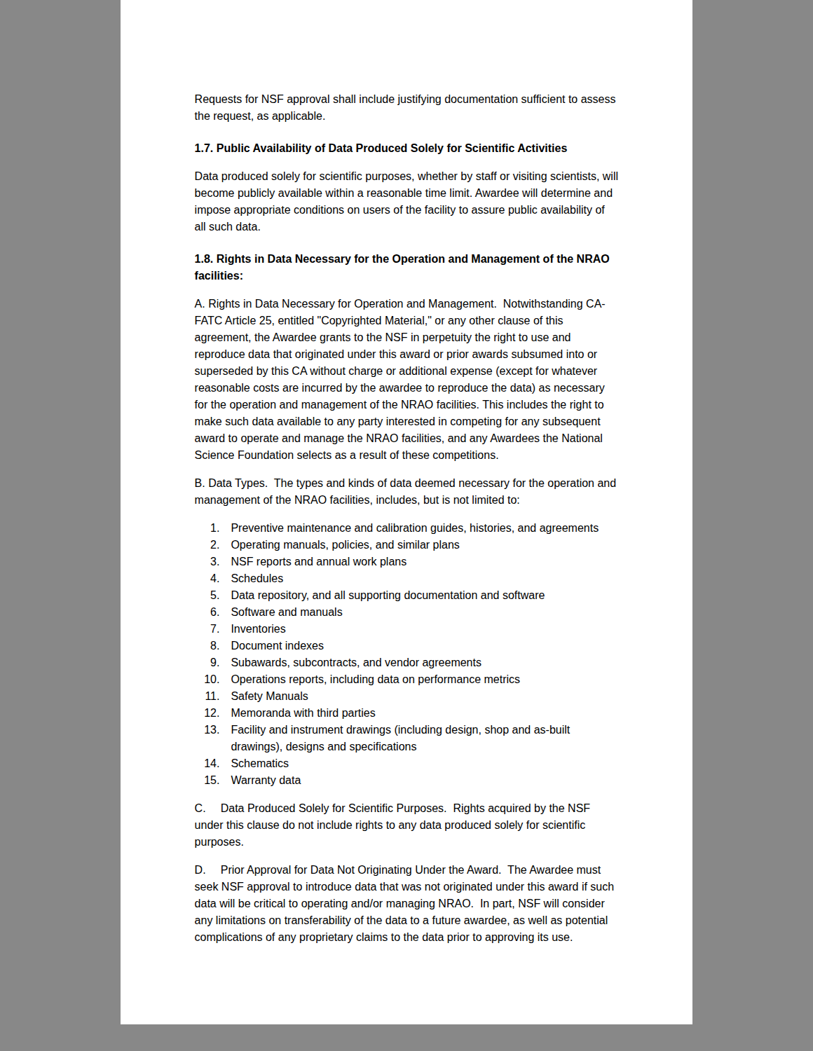Requests for NSF approval shall include justifying documentation sufficient to assess the request, as applicable.
1.7. Public Availability of Data Produced Solely for Scientific Activities
Data produced solely for scientific purposes, whether by staff or visiting scientists, will become publicly available within a reasonable time limit. Awardee will determine and impose appropriate conditions on users of the facility to assure public availability of all such data.
1.8. Rights in Data Necessary for the Operation and Management of the NRAO facilities:
A. Rights in Data Necessary for Operation and Management. Notwithstanding CA-FATC Article 25, entitled "Copyrighted Material," or any other clause of this agreement, the Awardee grants to the NSF in perpetuity the right to use and reproduce data that originated under this award or prior awards subsumed into or superseded by this CA without charge or additional expense (except for whatever reasonable costs are incurred by the awardee to reproduce the data) as necessary for the operation and management of the NRAO facilities. This includes the right to make such data available to any party interested in competing for any subsequent award to operate and manage the NRAO facilities, and any Awardees the National Science Foundation selects as a result of these competitions.
B. Data Types. The types and kinds of data deemed necessary for the operation and management of the NRAO facilities, includes, but is not limited to:
Preventive maintenance and calibration guides, histories, and agreements
Operating manuals, policies, and similar plans
NSF reports and annual work plans
Schedules
Data repository, and all supporting documentation and software
Software and manuals
Inventories
Document indexes
Subawards, subcontracts, and vendor agreements
Operations reports, including data on performance metrics
Safety Manuals
Memoranda with third parties
Facility and instrument drawings (including design, shop and as-built drawings), designs and specifications
Schematics
Warranty data
C. Data Produced Solely for Scientific Purposes. Rights acquired by the NSF under this clause do not include rights to any data produced solely for scientific purposes.
D. Prior Approval for Data Not Originating Under the Award. The Awardee must seek NSF approval to introduce data that was not originated under this award if such data will be critical to operating and/or managing NRAO. In part, NSF will consider any limitations on transferability of the data to a future awardee, as well as potential complications of any proprietary claims to the data prior to approving its use.